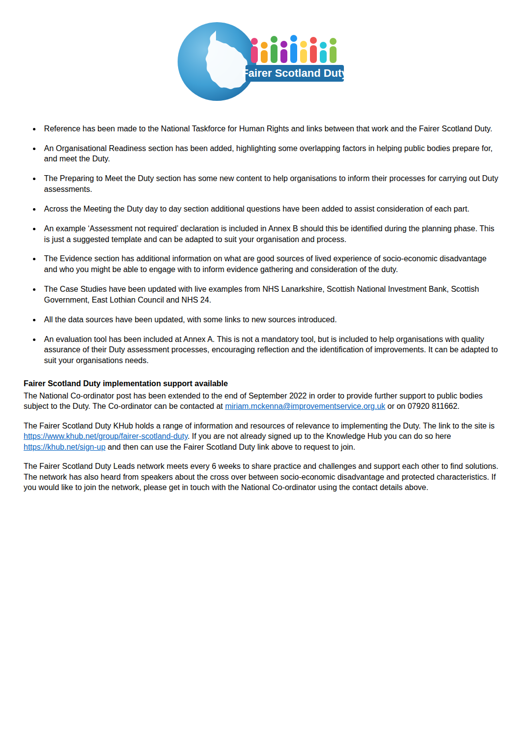Fairer Scotland Duty
Reference has been made to the National Taskforce for Human Rights and links between that work and the Fairer Scotland Duty.
An Organisational Readiness section has been added, highlighting some overlapping factors in helping public bodies prepare for, and meet the Duty.
The Preparing to Meet the Duty section has some new content to help organisations to inform their processes for carrying out Duty assessments.
Across the Meeting the Duty day to day section additional questions have been added to assist consideration of each part.
An example ‘Assessment not required’ declaration is included in Annex B should this be identified during the planning phase. This is just a suggested template and can be adapted to suit your organisation and process.
The Evidence section has additional information on what are good sources of lived experience of socio-economic disadvantage and who you might be able to engage with to inform evidence gathering and consideration of the duty.
The Case Studies have been updated with live examples from NHS Lanarkshire, Scottish National Investment Bank, Scottish Government, East Lothian Council and NHS 24.
All the data sources have been updated, with some links to new sources introduced.
An evaluation tool has been included at Annex A. This is not a mandatory tool, but is included to help organisations with quality assurance of their Duty assessment processes, encouraging reflection and the identification of improvements. It can be adapted to suit your organisations needs.
Fairer Scotland Duty implementation support available
The National Co-ordinator post has been extended to the end of September 2022 in order to provide further support to public bodies subject to the Duty. The Co-ordinator can be contacted at miriam.mckenna@improvementservice.org.uk or on 07920 811662.
The Fairer Scotland Duty KHub holds a range of information and resources of relevance to implementing the Duty. The link to the site is https://www.khub.net/group/fairer-scotland-duty. If you are not already signed up to the Knowledge Hub you can do so here https://khub.net/sign-up and then can use the Fairer Scotland Duty link above to request to join.
The Fairer Scotland Duty Leads network meets every 6 weeks to share practice and challenges and support each other to find solutions. The network has also heard from speakers about the cross over between socio-economic disadvantage and protected characteristics. If you would like to join the network, please get in touch with the National Co-ordinator using the contact details above.